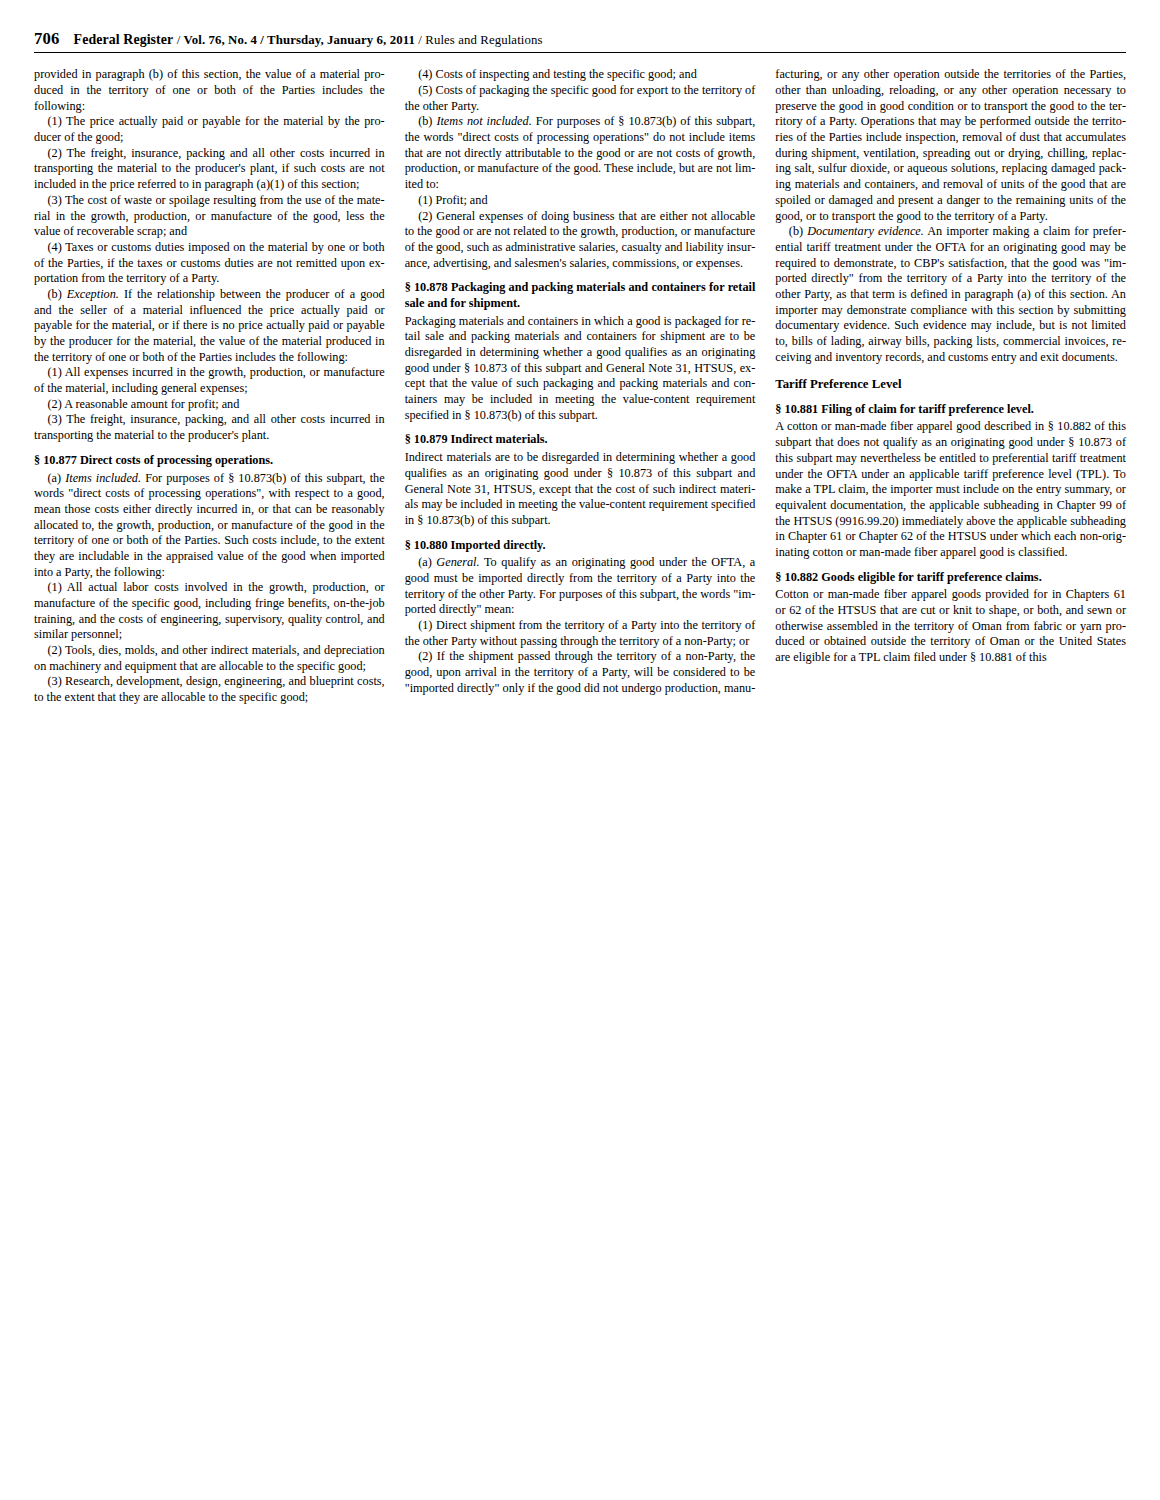706 Federal Register / Vol. 76, No. 4 / Thursday, January 6, 2011 / Rules and Regulations
provided in paragraph (b) of this section, the value of a material produced in the territory of one or both of the Parties includes the following:
(1) The price actually paid or payable for the material by the producer of the good;
(2) The freight, insurance, packing and all other costs incurred in transporting the material to the producer's plant, if such costs are not included in the price referred to in paragraph (a)(1) of this section;
(3) The cost of waste or spoilage resulting from the use of the material in the growth, production, or manufacture of the good, less the value of recoverable scrap; and
(4) Taxes or customs duties imposed on the material by one or both of the Parties, if the taxes or customs duties are not remitted upon exportation from the territory of a Party.
(b) Exception. If the relationship between the producer of a good and the seller of a material influenced the price actually paid or payable for the material, or if there is no price actually paid or payable by the producer for the material, the value of the material produced in the territory of one or both of the Parties includes the following:
(1) All expenses incurred in the growth, production, or manufacture of the material, including general expenses;
(2) A reasonable amount for profit; and
(3) The freight, insurance, packing, and all other costs incurred in transporting the material to the producer's plant.
§ 10.877 Direct costs of processing operations.
(a) Items included. For purposes of § 10.873(b) of this subpart, the words "direct costs of processing operations", with respect to a good, mean those costs either directly incurred in, or that can be reasonably allocated to, the growth, production, or manufacture of the good in the territory of one or both of the Parties. Such costs include, to the extent they are includable in the appraised value of the good when imported into a Party, the following:
(1) All actual labor costs involved in the growth, production, or manufacture of the specific good, including fringe benefits, on-the-job training, and the costs of engineering, supervisory, quality control, and similar personnel;
(2) Tools, dies, molds, and other indirect materials, and depreciation on machinery and equipment that are allocable to the specific good;
(3) Research, development, design, engineering, and blueprint costs, to the extent that they are allocable to the specific good;
(4) Costs of inspecting and testing the specific good; and
(5) Costs of packaging the specific good for export to the territory of the other Party.
(b) Items not included. For purposes of § 10.873(b) of this subpart, the words "direct costs of processing operations" do not include items that are not directly attributable to the good or are not costs of growth, production, or manufacture of the good. These include, but are not limited to:
(1) Profit; and
(2) General expenses of doing business that are either not allocable to the good or are not related to the growth, production, or manufacture of the good, such as administrative salaries, casualty and liability insurance, advertising, and salesmen's salaries, commissions, or expenses.
§ 10.878 Packaging and packing materials and containers for retail sale and for shipment.
Packaging materials and containers in which a good is packaged for retail sale and packing materials and containers for shipment are to be disregarded in determining whether a good qualifies as an originating good under § 10.873 of this subpart and General Note 31, HTSUS, except that the value of such packaging and packing materials and containers may be included in meeting the value-content requirement specified in § 10.873(b) of this subpart.
§ 10.879 Indirect materials.
Indirect materials are to be disregarded in determining whether a good qualifies as an originating good under § 10.873 of this subpart and General Note 31, HTSUS, except that the cost of such indirect materials may be included in meeting the value-content requirement specified in § 10.873(b) of this subpart.
§ 10.880 Imported directly.
(a) General. To qualify as an originating good under the OFTA, a good must be imported directly from the territory of a Party into the territory of the other Party. For purposes of this subpart, the words "imported directly" mean:
(1) Direct shipment from the territory of a Party into the territory of the other Party without passing through the territory of a non-Party; or
(2) If the shipment passed through the territory of a non-Party, the good, upon arrival in the territory of a Party, will be considered to be "imported directly" only if the good did not undergo production, manufacturing, or any other operation outside the territories of the Parties, other than unloading, reloading, or any other operation necessary to preserve the good in good condition or to transport the good to the territory of a Party. Operations that may be performed outside the territories of the Parties include inspection, removal of dust that accumulates during shipment, ventilation, spreading out or drying, chilling, replacing salt, sulfur dioxide, or aqueous solutions, replacing damaged packing materials and containers, and removal of units of the good that are spoiled or damaged and present a danger to the remaining units of the good, or to transport the good to the territory of a Party.
(b) Documentary evidence. An importer making a claim for preferential tariff treatment under the OFTA for an originating good may be required to demonstrate, to CBP's satisfaction, that the good was "imported directly" from the territory of a Party into the territory of the other Party, as that term is defined in paragraph (a) of this section. An importer may demonstrate compliance with this section by submitting documentary evidence. Such evidence may include, but is not limited to, bills of lading, airway bills, packing lists, commercial invoices, receiving and inventory records, and customs entry and exit documents.
Tariff Preference Level
§ 10.881 Filing of claim for tariff preference level.
A cotton or man-made fiber apparel good described in § 10.882 of this subpart that does not qualify as an originating good under § 10.873 of this subpart may nevertheless be entitled to preferential tariff treatment under the OFTA under an applicable tariff preference level (TPL). To make a TPL claim, the importer must include on the entry summary, or equivalent documentation, the applicable subheading in Chapter 99 of the HTSUS (9916.99.20) immediately above the applicable subheading in Chapter 61 or Chapter 62 of the HTSUS under which each non-originating cotton or man-made fiber apparel good is classified.
§ 10.882 Goods eligible for tariff preference claims.
Cotton or man-made fiber apparel goods provided for in Chapters 61 or 62 of the HTSUS that are cut or knit to shape, or both, and sewn or otherwise assembled in the territory of Oman from fabric or yarn produced or obtained outside the territory of Oman or the United States are eligible for a TPL claim filed under § 10.881 of this